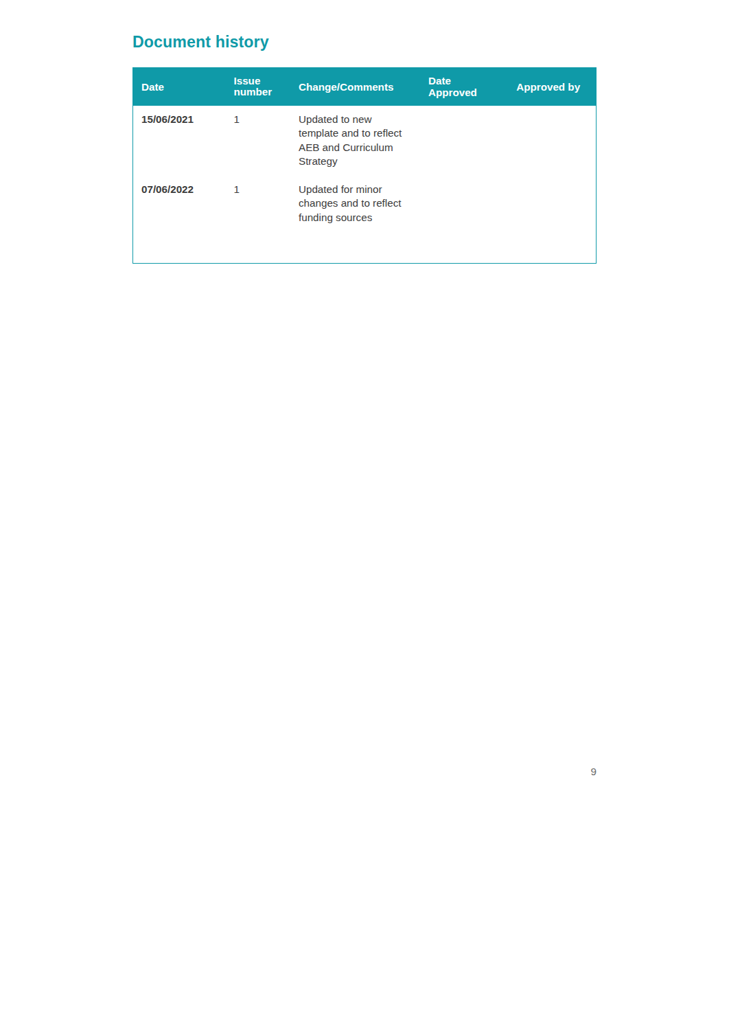Document history
| Date | Issue number | Change/Comments | Date Approved | Approved by |
| --- | --- | --- | --- | --- |
| 15/06/2021 | 1 | Updated to new template and to reflect AEB and Curriculum Strategy | | |
| 07/06/2022 | 1 | Updated for minor changes and to reflect funding sources | | |
9